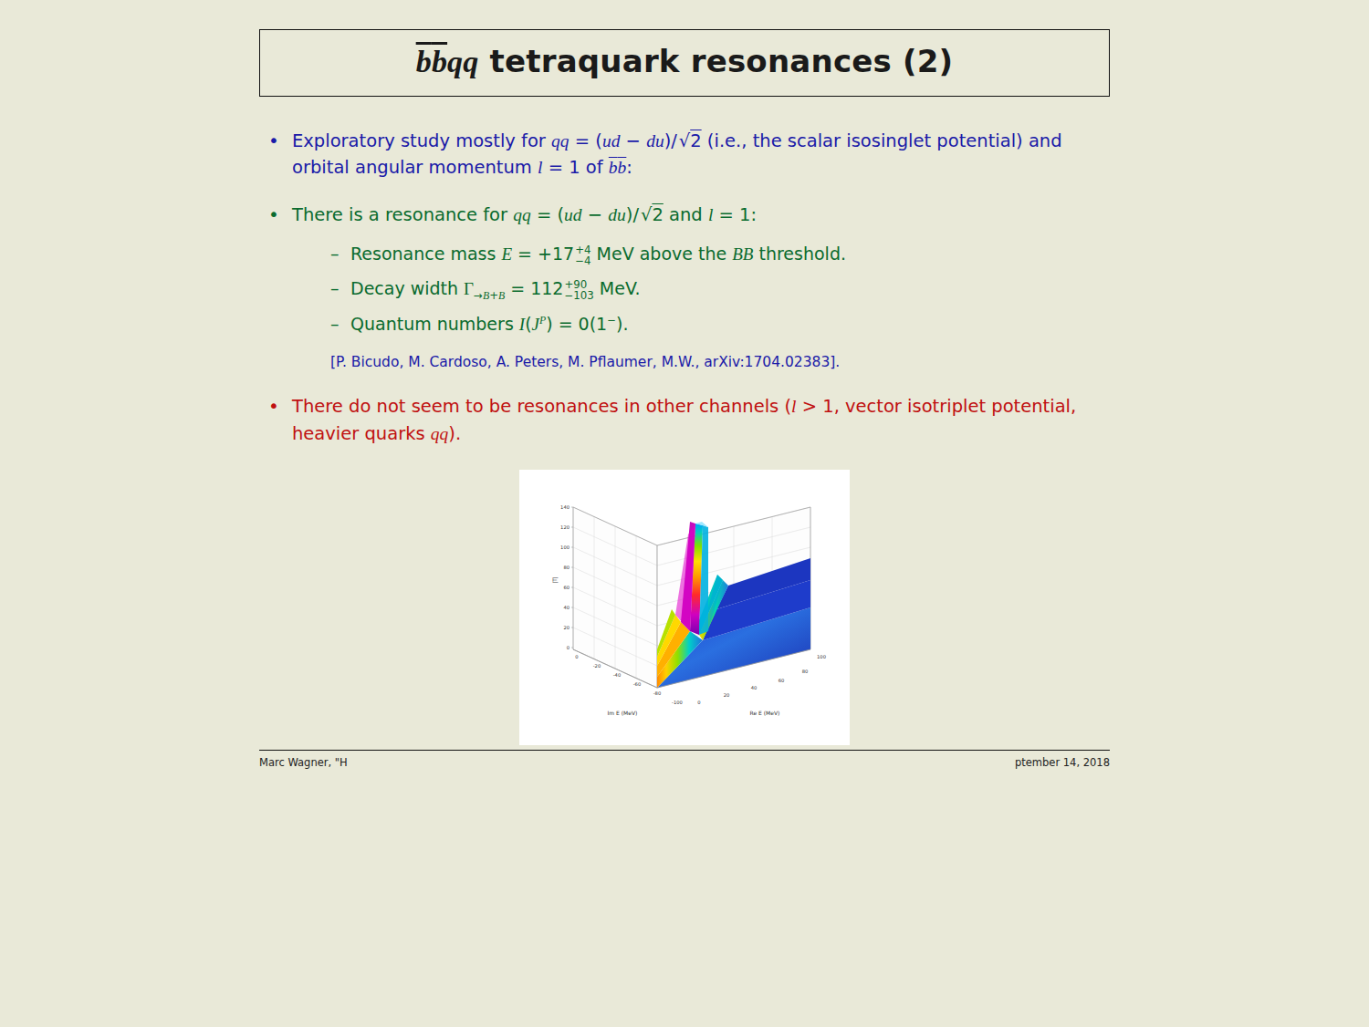bbqq tetraquark resonances (2)
Exploratory study mostly for qq = (ud − du)/√2 (i.e., the scalar isosinglet potential) and orbital angular momentum l = 1 of bb:
There is a resonance for qq = (ud − du)/√2 and l = 1:
Resonance mass E = +17+4
−4 MeV above the BB threshold.
Decay width Γ→B+B = 112+90
−103 MeV.
Quantum numbers I(JP) = 0(1−).
[P. Bicudo, M. Cardoso, A. Peters, M. Pflaumer, M.W., arXiv:1704.02383].
There do not seem to be resonances in other channels (l > 1, vector isotriplet potential, heavier quarks qq).
140 120 100 80 60 40 20 0 |T| 0 -20 -40 -60 -80 -100 Im E (MeV) 0 20 40 60 80 100 Re E (MeV)
Marc Wagner, "H ptember 14, 2018